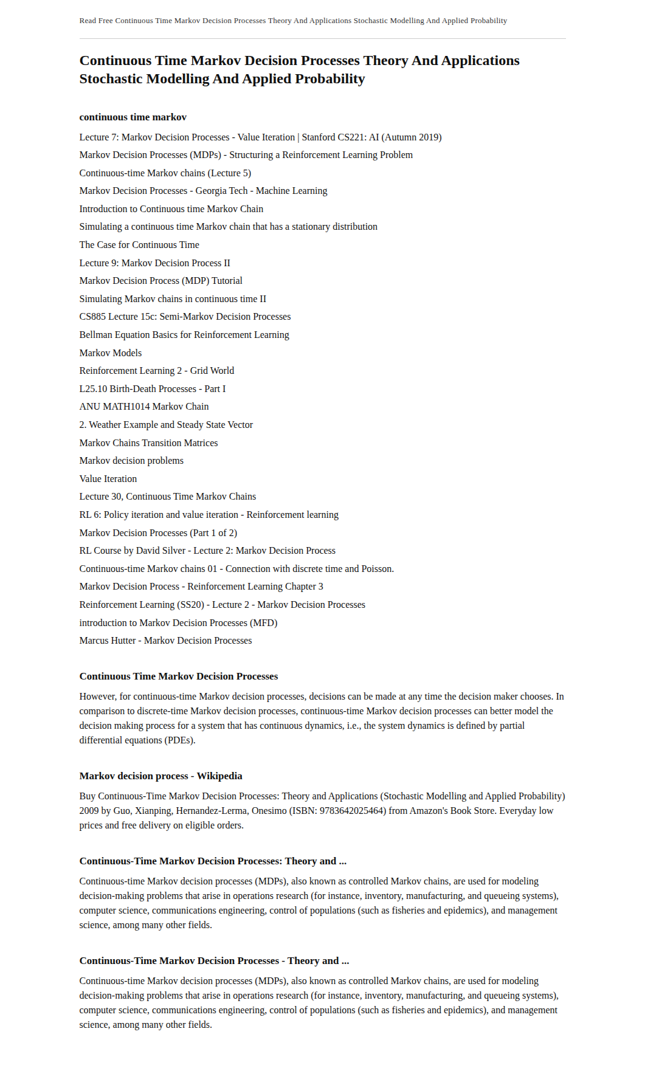Read Free Continuous Time Markov Decision Processes Theory And Applications Stochastic Modelling And Applied Probability
Continuous Time Markov Decision Processes Theory And Applications Stochastic Modelling And Applied Probability
continuous time markov
Lecture 7: Markov Decision Processes - Value Iteration | Stanford CS221: AI (Autumn 2019)
Markov Decision Processes (MDPs) - Structuring a Reinforcement Learning Problem
Continuous-time Markov chains (Lecture 5)
Markov Decision Processes - Georgia Tech - Machine Learning
Introduction to Continuous time Markov Chain
Simulating a continuous time Markov chain that has a stationary distribution
The Case for Continuous Time
Lecture 9: Markov Decision Process II
Markov Decision Process (MDP) Tutorial
Simulating Markov chains in continuous time II
CS885 Lecture 15c: Semi-Markov Decision Processes
Bellman Equation Basics for Reinforcement Learning
Markov Models
Reinforcement Learning 2 - Grid World
L25.10 Birth-Death Processes - Part I
ANU MATH1014 Markov Chain
2. Weather Example and Steady State Vector
Markov Chains Transition Matrices
Markov decision problems
Value Iteration
Lecture 30, Continuous Time Markov Chains
RL 6: Policy iteration and value iteration - Reinforcement learning
Markov Decision Processes (Part 1 of 2)
RL Course by David Silver - Lecture 2: Markov Decision Process
Continuous-time Markov chains 01 - Connection with discrete time and Poisson.
Markov Decision Process - Reinforcement Learning Chapter 3
Reinforcement Learning (SS20) - Lecture 2 - Markov Decision Processes
introduction to Markov Decision Processes (MFD)
Marcus Hutter - Markov Decision Processes
Continuous Time Markov Decision Processes
However, for continuous-time Markov decision processes, decisions can be made at any time the decision maker chooses. In comparison to discrete-time Markov decision processes, continuous-time Markov decision processes can better model the decision making process for a system that has continuous dynamics, i.e., the system dynamics is defined by partial differential equations (PDEs).
Markov decision process - Wikipedia
Buy Continuous-Time Markov Decision Processes: Theory and Applications (Stochastic Modelling and Applied Probability) 2009 by Guo, Xianping, Hernandez-Lerma, Onesimo (ISBN: 9783642025464) from Amazon's Book Store. Everyday low prices and free delivery on eligible orders.
Continuous-Time Markov Decision Processes: Theory and ...
Continuous-time Markov decision processes (MDPs), also known as controlled Markov chains, are used for modeling decision-making problems that arise in operations research (for instance, inventory, manufacturing, and queueing systems), computer science, communications engineering, control of populations (such as fisheries and epidemics), and management science, among many other fields.
Continuous-Time Markov Decision Processes - Theory and ...
Continuous-time Markov decision processes (MDPs), also known as controlled Markov chains, are used for modeling decision-making problems that arise in operations research (for instance, inventory, manufacturing, and queueing systems), computer science, communications engineering, control of populations (such as fisheries and epidemics), and management science, among many other fields.